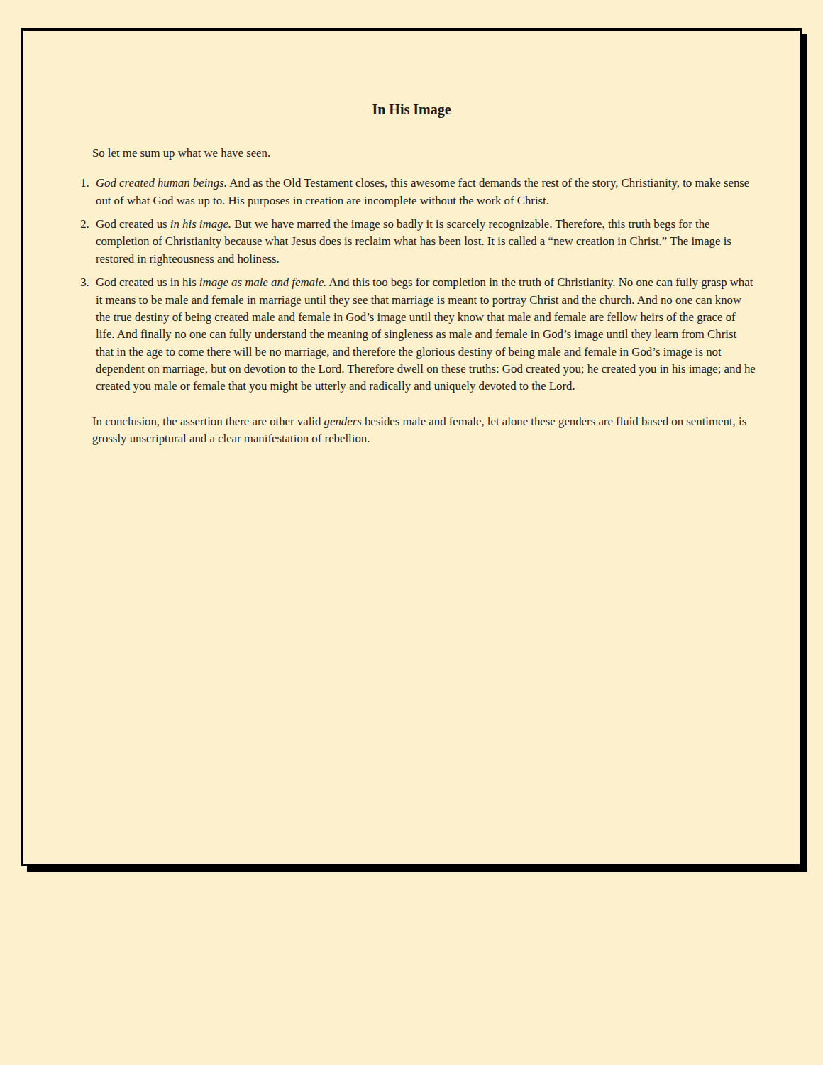In His Image
So let me sum up what we have seen.
God created human beings. And as the Old Testament closes, this awesome fact demands the rest of the story, Christianity, to make sense out of what God was up to. His purposes in creation are incomplete without the work of Christ.
God created us in his image. But we have marred the image so badly it is scarcely recognizable. Therefore, this truth begs for the completion of Christianity because what Jesus does is reclaim what has been lost. It is called a “new creation in Christ.” The image is restored in righteousness and holiness.
God created us in his image as male and female. And this too begs for completion in the truth of Christianity. No one can fully grasp what it means to be male and female in marriage until they see that marriage is meant to portray Christ and the church. And no one can know the true destiny of being created male and female in God’s image until they know that male and female are fellow heirs of the grace of life. And finally no one can fully understand the meaning of singleness as male and female in God’s image until they learn from Christ that in the age to come there will be no marriage, and therefore the glorious destiny of being male and female in God’s image is not dependent on marriage, but on devotion to the Lord. Therefore dwell on these truths: God created you; he created you in his image; and he created you male or female that you might be utterly and radically and uniquely devoted to the Lord.
In conclusion, the assertion there are other valid genders besides male and female, let alone these genders are fluid based on sentiment, is grossly unscriptural and a clear manifestation of rebellion.